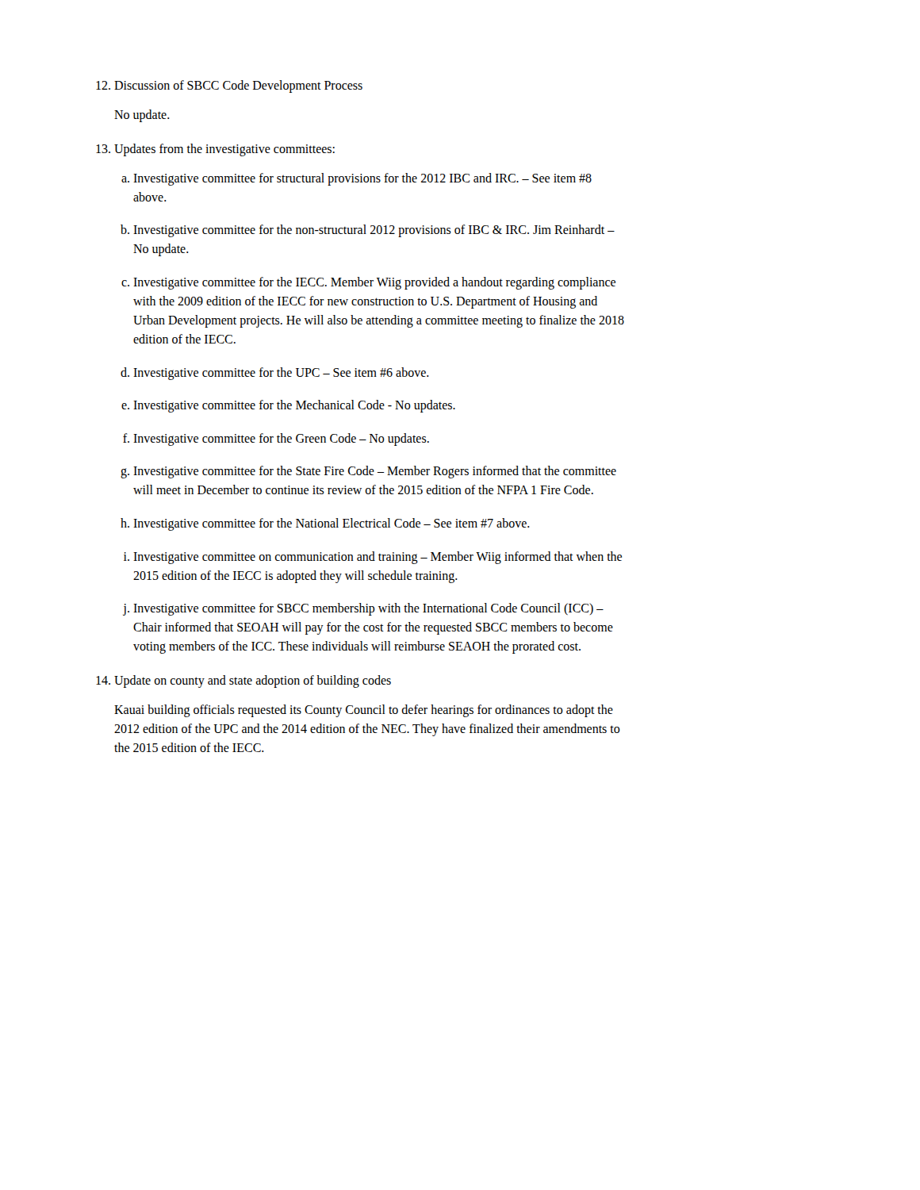Discussion of SBCC Code Development Process
No update.
Updates from the investigative committees:
Investigative committee for structural provisions for the 2012 IBC and IRC. – See item #8 above.
Investigative committee for the non-structural 2012 provisions of IBC & IRC. Jim Reinhardt – No update.
Investigative committee for the IECC. Member Wiig provided a handout regarding compliance with the 2009 edition of the IECC for new construction to U.S. Department of Housing and Urban Development projects. He will also be attending a committee meeting to finalize the 2018 edition of the IECC.
Investigative committee for the UPC – See item #6 above.
Investigative committee for the Mechanical Code - No updates.
Investigative committee for the Green Code – No updates.
Investigative committee for the State Fire Code – Member Rogers informed that the committee will meet in December to continue its review of the 2015 edition of the NFPA 1 Fire Code.
Investigative committee for the National Electrical Code – See item #7 above.
Investigative committee on communication and training – Member Wiig informed that when the 2015 edition of the IECC is adopted they will schedule training.
Investigative committee for SBCC membership with the International Code Council (ICC) – Chair informed that SEOAH will pay for the cost for the requested SBCC members to become voting members of the ICC. These individuals will reimburse SEAOH the prorated cost.
Update on county and state adoption of building codes
Kauai building officials requested its County Council to defer hearings for ordinances to adopt the 2012 edition of the UPC and the 2014 edition of the NEC. They have finalized their amendments to the 2015 edition of the IECC.